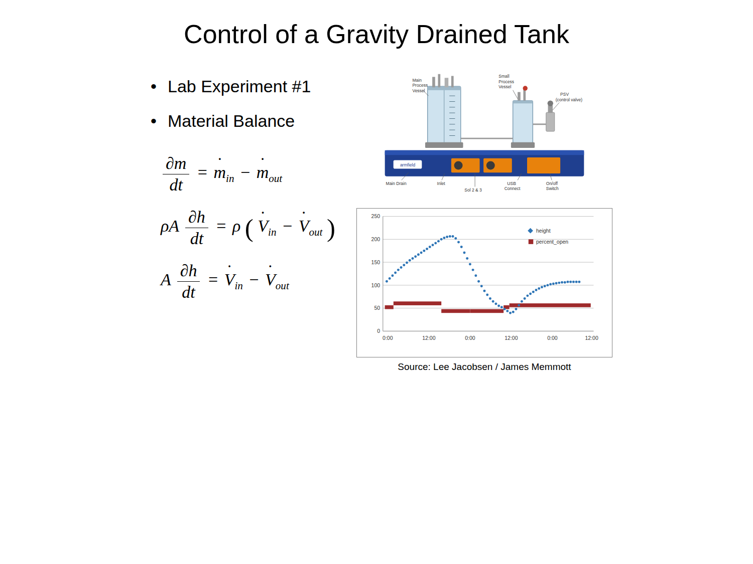Control of a Gravity Drained Tank
Lab Experiment #1
Material Balance
∂m dt = min − mout
ρA ∂h dt = ρ ( Vin − Vout )
A ∂h dt = Vin − Vout
armfield Main Process Vessel Small Process Vessel PSV (control valve) Main Drain Inlet Sol 2 & 3 USB Connect On/off Switch
0 50 100 150 200 250 0:00 12:00 0:00 12:00 0:00 12:00 height percent_open
Source: Lee Jacobsen / James Memmott